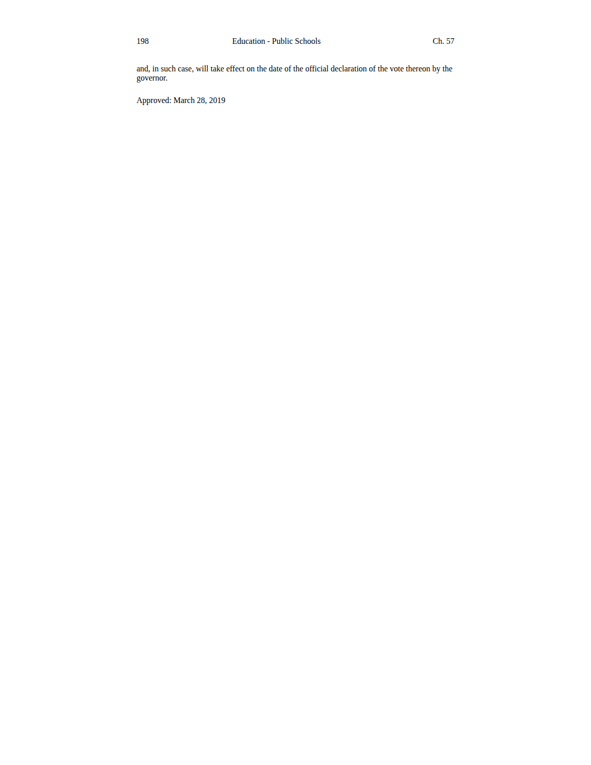198 Education - Public Schools Ch. 57
and, in such case, will take effect on the date of the official declaration of the vote thereon by the governor.
Approved: March 28, 2019